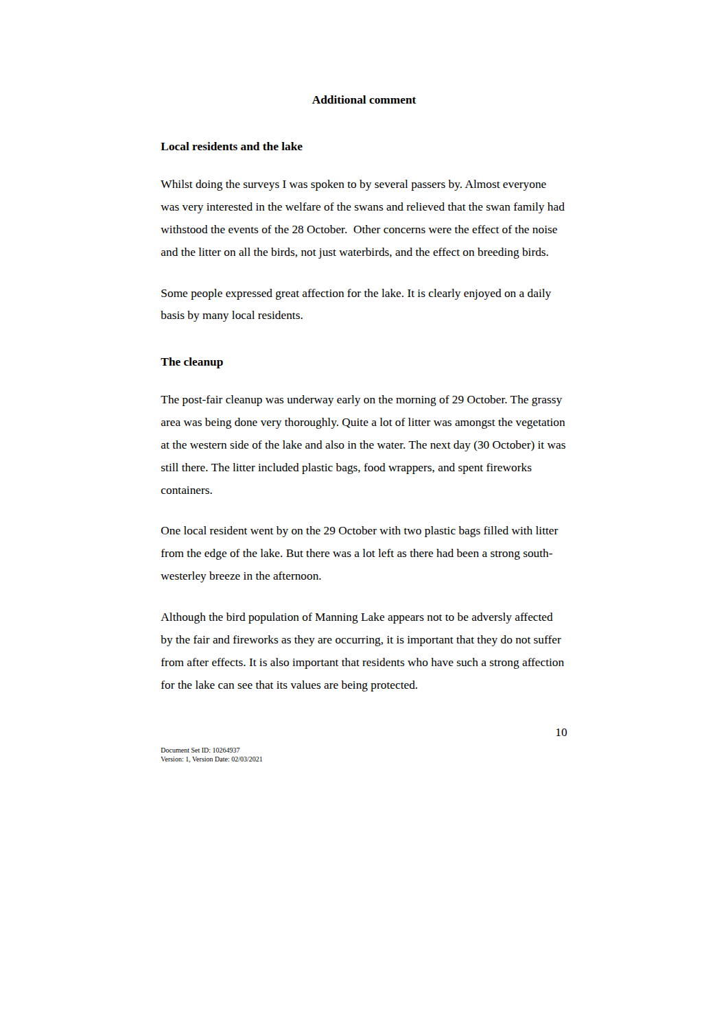Additional comment
Local residents and the lake
Whilst doing the surveys I was spoken to by several passers by. Almost everyone was very interested in the welfare of the swans and relieved that the swan family had withstood the events of the 28 October. Other concerns were the effect of the noise and the litter on all the birds, not just waterbirds, and the effect on breeding birds.
Some people expressed great affection for the lake. It is clearly enjoyed on a daily basis by many local residents.
The cleanup
The post-fair cleanup was underway early on the morning of 29 October. The grassy area was being done very thoroughly. Quite a lot of litter was amongst the vegetation at the western side of the lake and also in the water. The next day (30 October) it was still there. The litter included plastic bags, food wrappers, and spent fireworks containers.
One local resident went by on the 29 October with two plastic bags filled with litter from the edge of the lake. But there was a lot left as there had been a strong south-westerley breeze in the afternoon.
Although the bird population of Manning Lake appears not to be adversly affected by the fair and fireworks as they are occurring, it is important that they do not suffer from after effects. It is also important that residents who have such a strong affection for the lake can see that its values are being protected.
10
Document Set ID: 10264937
Version: 1, Version Date: 02/03/2021